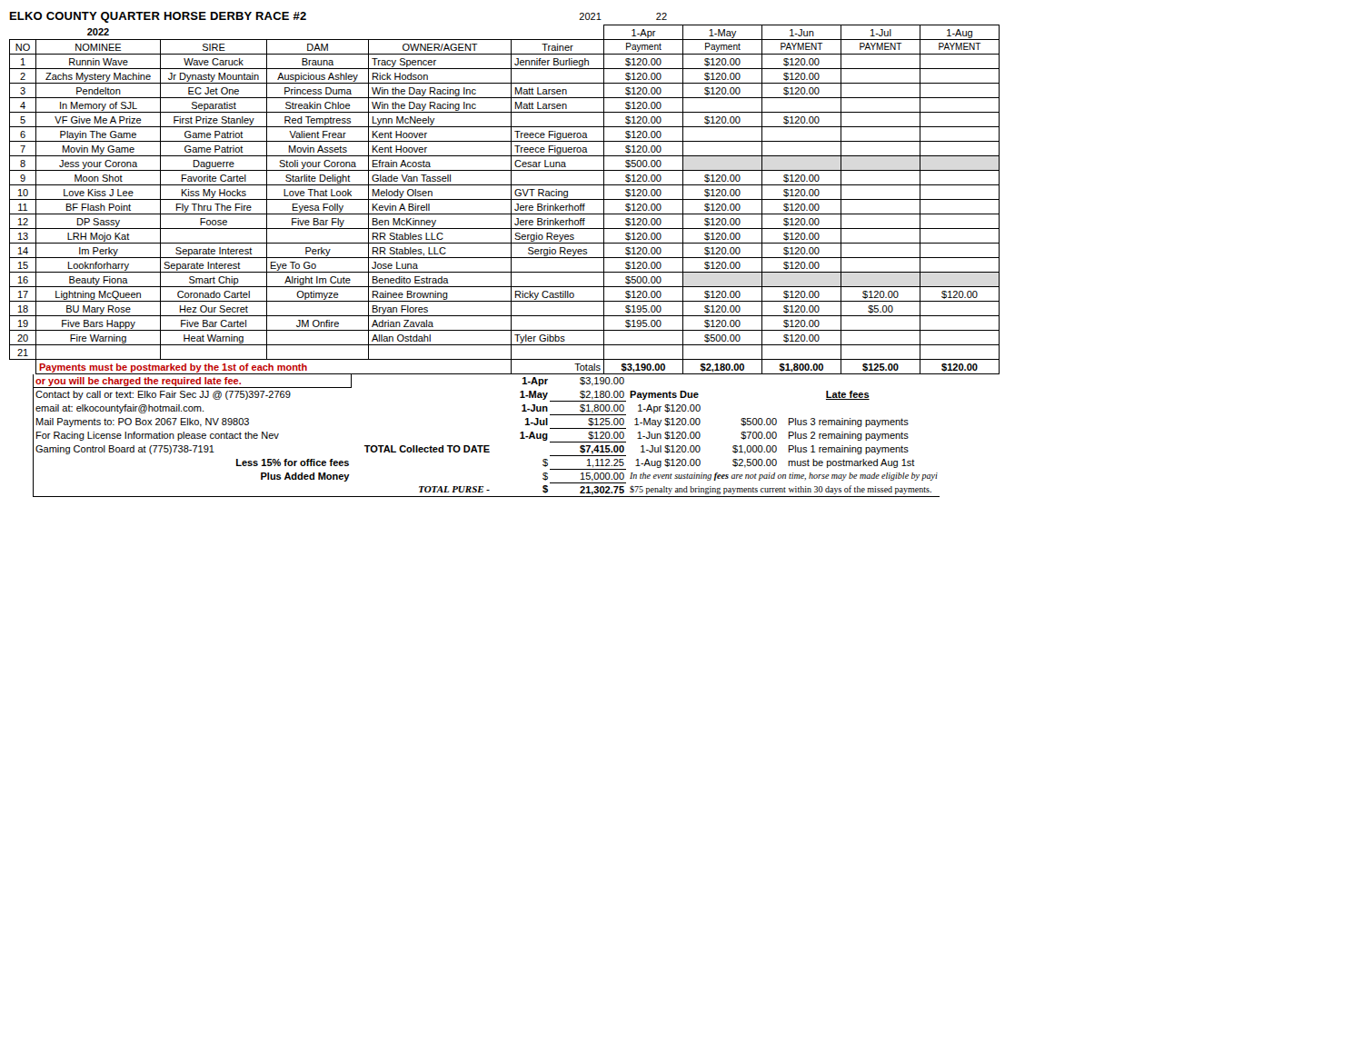ELKO COUNTY QUARTER HORSE DERBY RACE #2
2021 22
| | 2022 | | | | | 1-Apr | 1-May | 1-Jun | 1-Jul | 1-Aug |
| NO | NOMINEE | SIRE | DAM | OWNER/AGENT | Trainer | Payment | Payment | PAYMENT | PAYMENT | PAYMENT |
| 1 | Runnin Wave | Wave Caruck | Brauna | Tracy Spencer | Jennifer Burliegh | $120.00 | $120.00 | $120.00 | | |
| 2 | Zachs Mystery Machine | Jr Dynasty Mountain | Auspicious Ashley | Rick Hodson | | $120.00 | $120.00 | $120.00 | | |
| 3 | Pendelton | EC Jet One | Princess Duma | Win the Day Racing Inc | Matt Larsen | $120.00 | $120.00 | $120.00 | | |
| 4 | In Memory of SJL | Separatist | Streakin Chloe | Win the Day Racing Inc | Matt Larsen | $120.00 | | | | |
| 5 | VF Give Me A Prize | First Prize Stanley | Red Temptress | Lynn McNeely | | $120.00 | $120.00 | $120.00 | | |
| 6 | Playin The Game | Game Patriot | Valient Frear | Kent Hoover | Treece Figueroa | $120.00 | | | | |
| 7 | Movin My Game | Game Patriot | Movin Assets | Kent Hoover | Treece Figueroa | $120.00 | | | | |
| 8 | Jess your Corona | Daguerre | Stoli your Corona | Efrain Acosta | Cesar Luna | $500.00 | | | | |
| 9 | Moon Shot | Favorite Cartel | Starlite Delight | Glade Van Tassell | | $120.00 | $120.00 | $120.00 | | |
| 10 | Love Kiss J Lee | Kiss My Hocks | Love That Look | Melody Olsen | GVT Racing | $120.00 | $120.00 | $120.00 | | |
| 11 | BF Flash Point | Fly Thru The Fire | Eyesa Folly | Kevin A Birell | Jere Brinkerhoff | $120.00 | $120.00 | $120.00 | | |
| 12 | DP Sassy | Foose | Five Bar Fly | Ben McKinney | Jere Brinkerhoff | $120.00 | $120.00 | $120.00 | | |
| 13 | LRH Mojo Kat | | | RR Stables LLC | Sergio Reyes | $120.00 | $120.00 | $120.00 | | |
| 14 | Im Perky | Separate Interest | Perky | RR Stables, LLC | Sergio Reyes | $120.00 | $120.00 | $120.00 | | |
| 15 | Looknforharry | Separate Interest | Eye To Go | Jose Luna | | $120.00 | $120.00 | $120.00 | | |
| 16 | Beauty Fiona | Smart Chip | Alright Im Cute | Benedito Estrada | | $500.00 | | | | |
| 17 | Lightning McQueen | Coronado Cartel | Optimyze | Rainee Browning | Ricky Castillo | $120.00 | $120.00 | $120.00 | $120.00 | $120.00 |
| 18 | BU Mary Rose | Hez Our Secret | | Bryan Flores | | $195.00 | $120.00 | $120.00 | $5.00 | |
| 19 | Five Bars Happy | Five Bar Cartel | JM Onfire | Adrian Zavala | | $195.00 | $120.00 | $120.00 | | |
| 20 | Fire Warning | Heat Warning | | Allan Ostdahl | Tyler Gibbs | | $500.00 | $120.00 | | |
| 21 | | | | | | | | | | |
| | Payments must be postmarked by the 1st of each month | | Totals | $3,190.00 | $2,180.00 | $1,800.00 | $125.00 | $120.00 |
| | or you will be charged the required late fee. | | 1-Apr | $3,190.00 | | | | |
| | Contact by call or text: Elko Fair Sec JJ @ (775)397-2769 | | 1-May | $2,180.00 | Payments Due | | Late fees | |
| | email at: elkocountyfair@hotmail.com. | | 1-Jun | $1,800.00 | 1-Apr $120.00 | | | |
| | Mail Payments to: PO Box 2067 Elko, NV 89803 | | 1-Jul | $125.00 | 1-May $120.00 | $500.00 | Plus 3 remaining payments | |
| | For Racing License Information please contact the Nev | | 1-Aug | $120.00 | 1-Jun $120.00 | $700.00 | Plus 2 remaining payments | |
| | Gaming Control Board at (775)738-7191 | TOTAL Collected TO DATE | | $7,415.00 | 1-Jul $120.00 | $1,000.00 | Plus 1 remaining payments | |
| | Less 15% for office fees | | $ | 1,112.25 | 1-Aug $120.00 | $2,500.00 | must be postmarked Aug 1st | |
| | Plus Added Money | | $ | 15,000.00 | In the event sustaining fees are not paid on time, horse may be made eligible by payi |
| | | TOTAL PURSE - | $ | 21,302.75 | $75 penalty and bringing payments current within 30 days of the missed payments. |